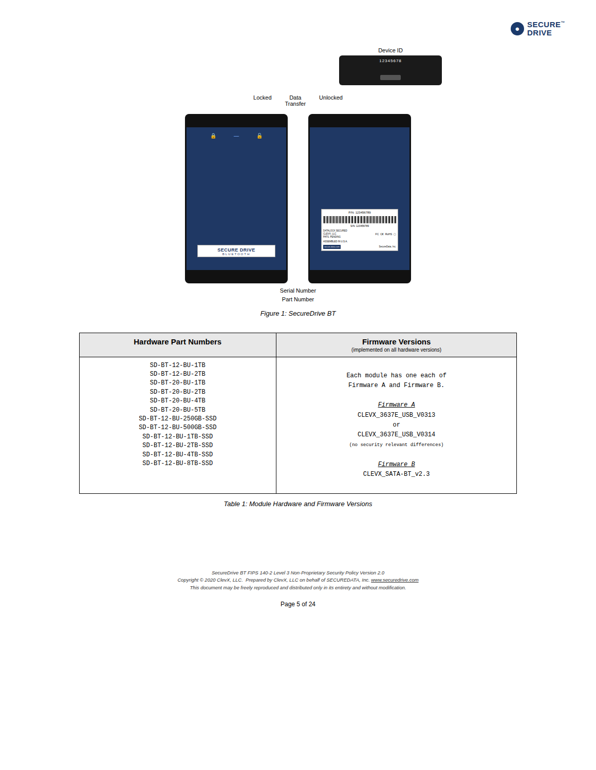●SECURE™
DRIVE
Device ID
12345678
Locked Data
Transfer Unlocked
🔒 — 🔓
SECURE DRIVE
BLUETOOTH
P/N: 123456789
S/N: 123456789
DATALOCK SECURED
CLEVX, LLC
PATS. PENDING
FC C€ RoHS ▢
ASSEMBLED IN U.S.A.
secure-data.com SecureData, Inc.
Serial Number
Part Number
Figure 1: SecureDrive BT
| Hardware Part Numbers | Firmware Versions (implemented on all hardware versions) |
| --- | --- |
| SD-BT-12-BU-1TB SD-BT-12-BU-2TB SD-BT-20-BU-1TB SD-BT-20-BU-2TB SD-BT-20-BU-4TB SD-BT-20-BU-5TB SD-BT-12-BU-250GB-SSD SD-BT-12-BU-500GB-SSD SD-BT-12-BU-1TB-SSD SD-BT-12-BU-2TB-SSD SD-BT-12-BU-4TB-SSD SD-BT-12-BU-8TB-SSD | Each module has one each of Firmware A and Firmware B. Firmware A CLEVX_3637E_USB_V0313 or CLEVX_3637E_USB_V0314 (no security relevant differences) Firmware B CLEVX_SATA-BT_v2.3 |
Table 1: Module Hardware and Firmware Versions
SecureDrive BT FIPS 140-2 Level 3 Non-Proprietary Security Policy Version 2.0
Copyright © 2020 ClevX, LLC. Prepared by ClevX, LLC on behalf of SECUREDATA, Inc. www.securedrive.com
This document may be freely reproduced and distributed only in its entirety and without modification.
Page 5 of 24